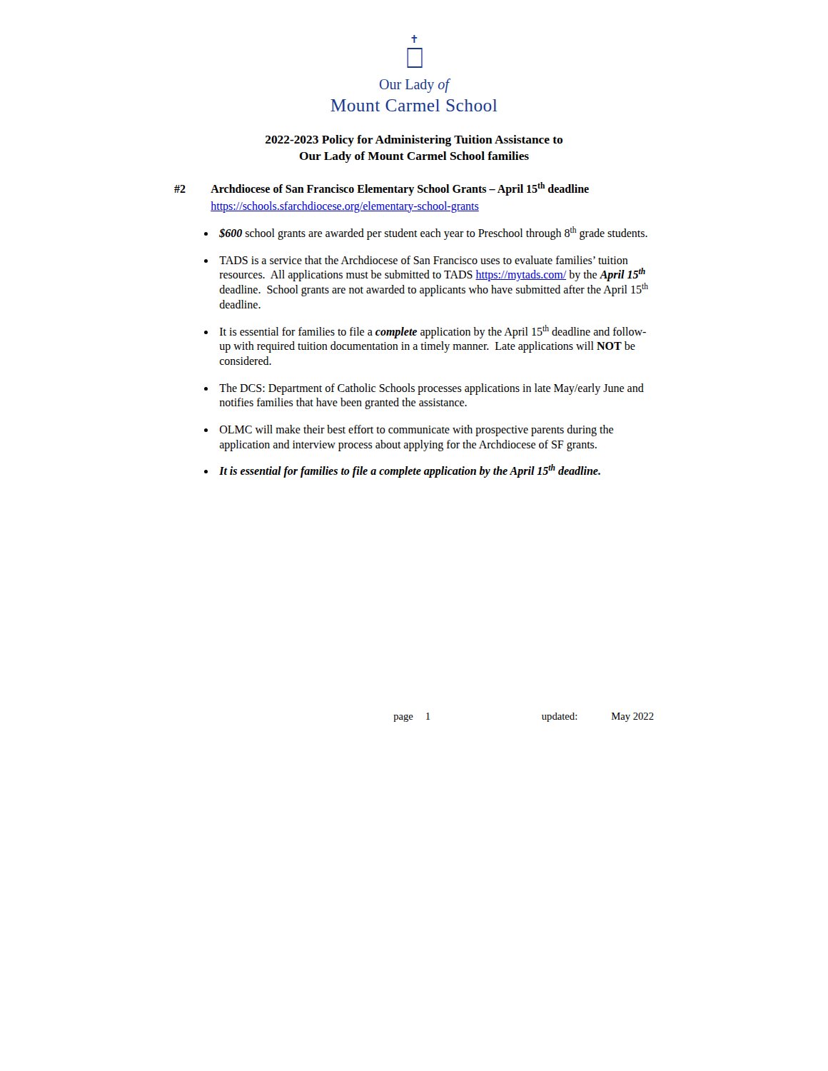✝ ⎕
Our Lady of Mount Carmel School
2022-2023 Policy for Administering Tuition Assistance to
Our Lady of Mount Carmel School families
#2 Archdiocese of San Francisco Elementary School Grants – April 15th deadline
https://schools.sfarchdiocese.org/elementary-school-grants
$600 school grants are awarded per student each year to Preschool through 8th grade students.
TADS is a service that the Archdiocese of San Francisco uses to evaluate families’ tuition resources. All applications must be submitted to TADS https://mytads.com/ by the April 15th deadline. School grants are not awarded to applicants who have submitted after the April 15th deadline.
It is essential for families to file a complete application by the April 15th deadline and follow-up with required tuition documentation in a timely manner. Late applications will NOT be considered.
The DCS: Department of Catholic Schools processes applications in late May/early June and notifies families that have been granted the assistance.
OLMC will make their best effort to communicate with prospective parents during the application and interview process about applying for the Archdiocese of SF grants.
It is essential for families to file a complete application by the April 15th deadline.
page 1
updated: May 2022